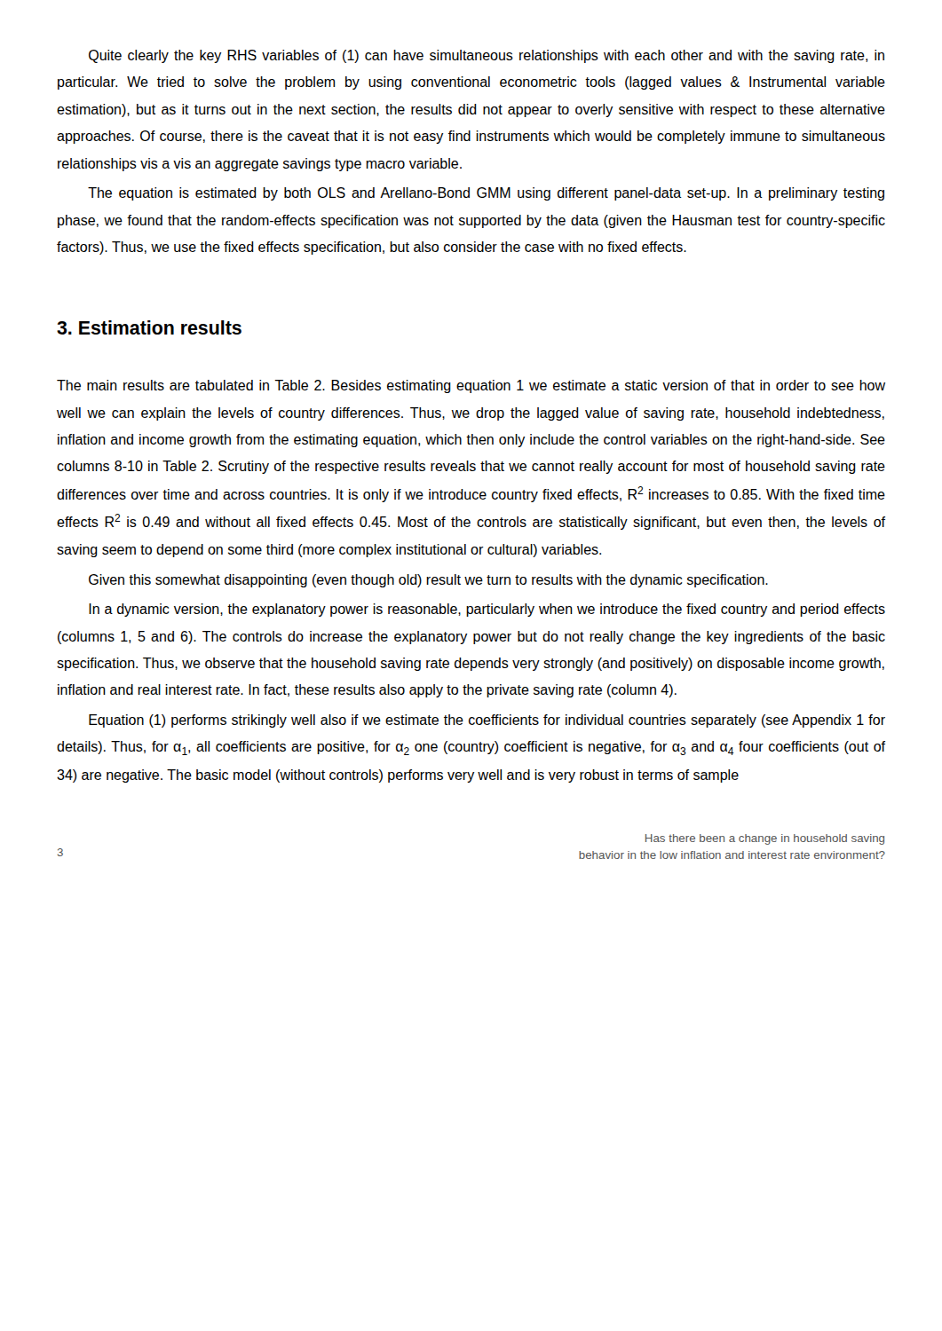Quite clearly the key RHS variables of (1) can have simultaneous relationships with each other and with the saving rate, in particular. We tried to solve the problem by using conventional econometric tools (lagged values & Instrumental variable estimation), but as it turns out in the next section, the results did not appear to overly sensitive with respect to these alternative approaches. Of course, there is the caveat that it is not easy find instruments which would be completely immune to simultaneous relationships vis a vis an aggregate savings type macro variable.
The equation is estimated by both OLS and Arellano-Bond GMM using different panel-data set-up. In a preliminary testing phase, we found that the random-effects specification was not supported by the data (given the Hausman test for country-specific factors). Thus, we use the fixed effects specification, but also consider the case with no fixed effects.
3. Estimation results
The main results are tabulated in Table 2. Besides estimating equation 1 we estimate a static version of that in order to see how well we can explain the levels of country differences. Thus, we drop the lagged value of saving rate, household indebtedness, inflation and income growth from the estimating equation, which then only include the control variables on the right-hand-side. See columns 8-10 in Table 2. Scrutiny of the respective results reveals that we cannot really account for most of household saving rate differences over time and across countries. It is only if we introduce country fixed effects, R2 increases to 0.85. With the fixed time effects R2 is 0.49 and without all fixed effects 0.45. Most of the controls are statistically significant, but even then, the levels of saving seem to depend on some third (more complex institutional or cultural) variables.
Given this somewhat disappointing (even though old) result we turn to results with the dynamic specification.
In a dynamic version, the explanatory power is reasonable, particularly when we introduce the fixed country and period effects (columns 1, 5 and 6). The controls do increase the explanatory power but do not really change the key ingredients of the basic specification. Thus, we observe that the household saving rate depends very strongly (and positively) on disposable income growth, inflation and real interest rate. In fact, these results also apply to the private saving rate (column 4).
Equation (1) performs strikingly well also if we estimate the coefficients for individual countries separately (see Appendix 1 for details). Thus, for α1, all coefficients are positive, for α2 one (country) coefficient is negative, for α3 and α4 four coefficients (out of 34) are negative. The basic model (without controls) performs very well and is very robust in terms of sample
3
Has there been a change in household saving
behavior in the low inflation and interest rate environment?